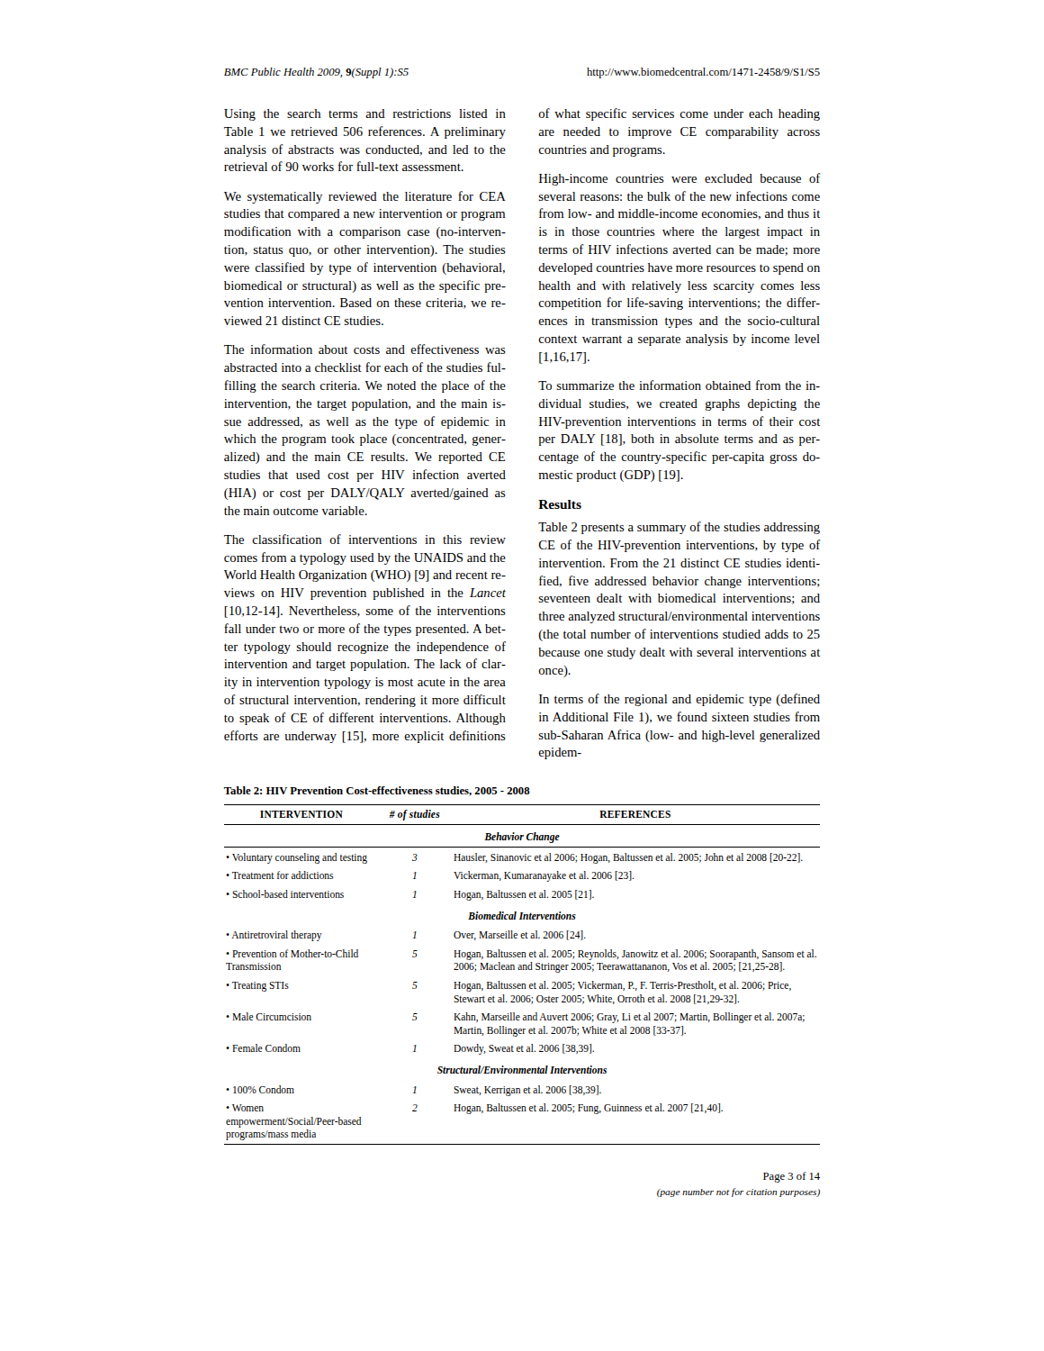BMC Public Health 2009, 9(Suppl 1):S5
http://www.biomedcentral.com/1471-2458/9/S1/S5
Using the search terms and restrictions listed in Table 1 we retrieved 506 references. A preliminary analysis of abstracts was conducted, and led to the retrieval of 90 works for full-text assessment.
We systematically reviewed the literature for CEA studies that compared a new intervention or program modification with a comparison case (no-intervention, status quo, or other intervention). The studies were classified by type of intervention (behavioral, biomedical or structural) as well as the specific prevention intervention. Based on these criteria, we reviewed 21 distinct CE studies.
The information about costs and effectiveness was abstracted into a checklist for each of the studies fulfilling the search criteria. We noted the place of the intervention, the target population, and the main issue addressed, as well as the type of epidemic in which the program took place (concentrated, generalized) and the main CE results. We reported CE studies that used cost per HIV infection averted (HIA) or cost per DALY/QALY averted/gained as the main outcome variable.
The classification of interventions in this review comes from a typology used by the UNAIDS and the World Health Organization (WHO) [9] and recent reviews on HIV prevention published in the Lancet [10,12-14]. Nevertheless, some of the interventions fall under two or more of the types presented. A better typology should recognize the independence of intervention and target population. The lack of clarity in intervention typology is most acute in the area of structural intervention, rendering it more difficult to speak of CE of different interventions. Although efforts are underway [15], more explicit definitions of what specific services come under each heading are needed to improve CE comparability across countries and programs.
High-income countries were excluded because of several reasons: the bulk of the new infections come from low- and middle-income economies, and thus it is in those countries where the largest impact in terms of HIV infections averted can be made; more developed countries have more resources to spend on health and with relatively less scarcity comes less competition for life-saving interventions; the differences in transmission types and the socio-cultural context warrant a separate analysis by income level [1,16,17].
To summarize the information obtained from the individual studies, we created graphs depicting the HIV-prevention interventions in terms of their cost per DALY [18], both in absolute terms and as percentage of the country-specific per-capita gross domestic product (GDP) [19].
Results
Table 2 presents a summary of the studies addressing CE of the HIV-prevention interventions, by type of intervention. From the 21 distinct CE studies identified, five addressed behavior change interventions; seventeen dealt with biomedical interventions; and three analyzed structural/environmental interventions (the total number of interventions studied adds to 25 because one study dealt with several interventions at once).
In terms of the regional and epidemic type (defined in Additional File 1), we found sixteen studies from sub-Saharan Africa (low- and high-level generalized epidem-
Table 2: HIV Prevention Cost-effectiveness studies, 2005 - 2008
| INTERVENTION | # of studies | REFERENCES |
| --- | --- | --- |
| Behavior Change |
| • Voluntary counseling and testing | 3 | Hausler, Sinanovic et al 2006; Hogan, Baltussen et al. 2005; John et al 2008 [20-22]. |
| • Treatment for addictions | 1 | Vickerman, Kumaranayake et al. 2006 [23]. |
| • School-based interventions | 1 | Hogan, Baltussen et al. 2005 [21]. |
| Biomedical Interventions |
| • Antiretroviral therapy | 1 | Over, Marseille et al. 2006 [24]. |
| • Prevention of Mother-to-Child Transmission | 5 | Hogan, Baltussen et al. 2005; Reynolds, Janowitz et al. 2006; Soorapanth, Sansom et al. 2006; Maclean and Stringer 2005; Teerawattananon, Vos et al. 2005; [21,25-28]. |
| • Treating STIs | 5 | Hogan, Baltussen et al. 2005; Vickerman, P., F. Terris-Prestholt, et al. 2006; Price, Stewart et al. 2006; Oster 2005; White, Orroth et al. 2008 [21,29-32]. |
| • Male Circumcision | 5 | Kahn, Marseille and Auvert 2006; Gray, Li et al 2007; Martin, Bollinger et al. 2007a; Martin, Bollinger et al. 2007b; White et al 2008 [33-37]. |
| • Female Condom | 1 | Dowdy, Sweat et al. 2006 [38,39]. |
| Structural/Environmental Interventions |
| • 100% Condom | 1 | Sweat, Kerrigan et al. 2006 [38,39]. |
| • Women empowerment/Social/Peer-based programs/mass media | 2 | Hogan, Baltussen et al. 2005; Fung, Guinness et al. 2007 [21,40]. |
Page 3 of 14
(page number not for citation purposes)